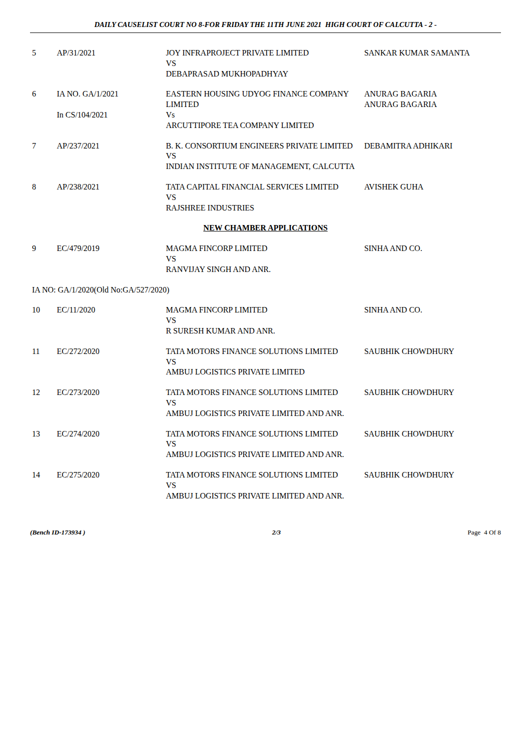DAILY CAUSELIST COURT NO 8-FOR FRIDAY THE 11TH JUNE 2021 HIGH COURT OF CALCUTTA - 2 -
| 5 | AP/31/2021 | JOY INFRAPROJECT PRIVATE LIMITED VS DEBAPRASAD MUKHOPADHYAY | SANKAR KUMAR SAMANTA |
| 6 | IA NO. GA/1/2021 In CS/104/2021 | EASTERN HOUSING UDYOG FINANCE COMPANY LIMITED Vs ARCUTTIPORE TEA COMPANY LIMITED | ANURAG BAGARIA ANURAG BAGARIA |
| 7 | AP/237/2021 | B. K. CONSORTIUM ENGINEERS PRIVATE LIMITED VS INDIAN INSTITUTE OF MANAGEMENT, CALCUTTA | DEBAMITRA ADHIKARI |
| 8 | AP/238/2021 | TATA CAPITAL FINANCIAL SERVICES LIMITED VS RAJSHREE INDUSTRIES | AVISHEK GUHA |
| NEW CHAMBER APPLICATIONS |
| 9 | EC/479/2019 | MAGMA FINCORP LIMITED VS RANVIJAY SINGH AND ANR. | SINHA AND CO. |
| IA NO: GA/1/2020(Old No:GA/527/2020) |
| 10 | EC/11/2020 | MAGMA FINCORP LIMITED VS R SURESH KUMAR AND ANR. | SINHA AND CO. |
| 11 | EC/272/2020 | TATA MOTORS FINANCE SOLUTIONS LIMITED VS AMBUJ LOGISTICS PRIVATE LIMITED | SAUBHIK CHOWDHURY |
| 12 | EC/273/2020 | TATA MOTORS FINANCE SOLUTIONS LIMITED VS AMBUJ LOGISTICS PRIVATE LIMITED AND ANR. | SAUBHIK CHOWDHURY |
| 13 | EC/274/2020 | TATA MOTORS FINANCE SOLUTIONS LIMITED VS AMBUJ LOGISTICS PRIVATE LIMITED AND ANR. | SAUBHIK CHOWDHURY |
| 14 | EC/275/2020 | TATA MOTORS FINANCE SOLUTIONS LIMITED VS AMBUJ LOGISTICS PRIVATE LIMITED AND ANR. | SAUBHIK CHOWDHURY |
(Bench ID-173934 )
2/3
Page 4 Of 8